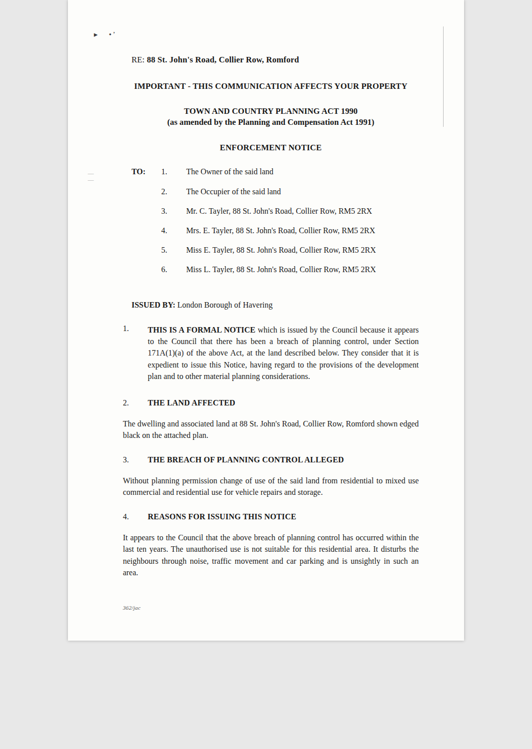▸ •’
——
RE: 88 St. John's Road, Collier Row, Romford
IMPORTANT - THIS COMMUNICATION AFFECTS YOUR PROPERTY
TOWN AND COUNTRY PLANNING ACT 1990
(as amended by the Planning and Compensation Act 1991)
ENFORCEMENT NOTICE
| TO: | 1. | The Owner of the said land |
| | 2. | The Occupier of the said land |
| | 3. | Mr. C. Tayler, 88 St. John's Road, Collier Row, RM5 2RX |
| | 4. | Mrs. E. Tayler, 88 St. John's Road, Collier Row, RM5 2RX |
| | 5. | Miss E. Tayler, 88 St. John's Road, Collier Row, RM5 2RX |
| | 6. | Miss L. Tayler, 88 St. John's Road, Collier Row, RM5 2RX |
ISSUED BY: London Borough of Havering
1.
THIS IS A FORMAL NOTICE which is issued by the Council because it appears to the Council that there has been a breach of planning control, under Section 171A(1)(a) of the above Act, at the land described below. They consider that it is expedient to issue this Notice, having regard to the provisions of the development plan and to other material planning considerations.
2.
THE LAND AFFECTED
The dwelling and associated land at 88 St. John's Road, Collier Row, Romford shown edged black on the attached plan.
3.
THE BREACH OF PLANNING CONTROL ALLEGED
Without planning permission change of use of the said land from residential to mixed use commercial and residential use for vehicle repairs and storage.
4.
REASONS FOR ISSUING THIS NOTICE
It appears to the Council that the above breach of planning control has occurred within the last ten years. The unauthorised use is not suitable for this residential area. It disturbs the neighbours through noise, traffic movement and car parking and is unsightly in such an area.
362/jac